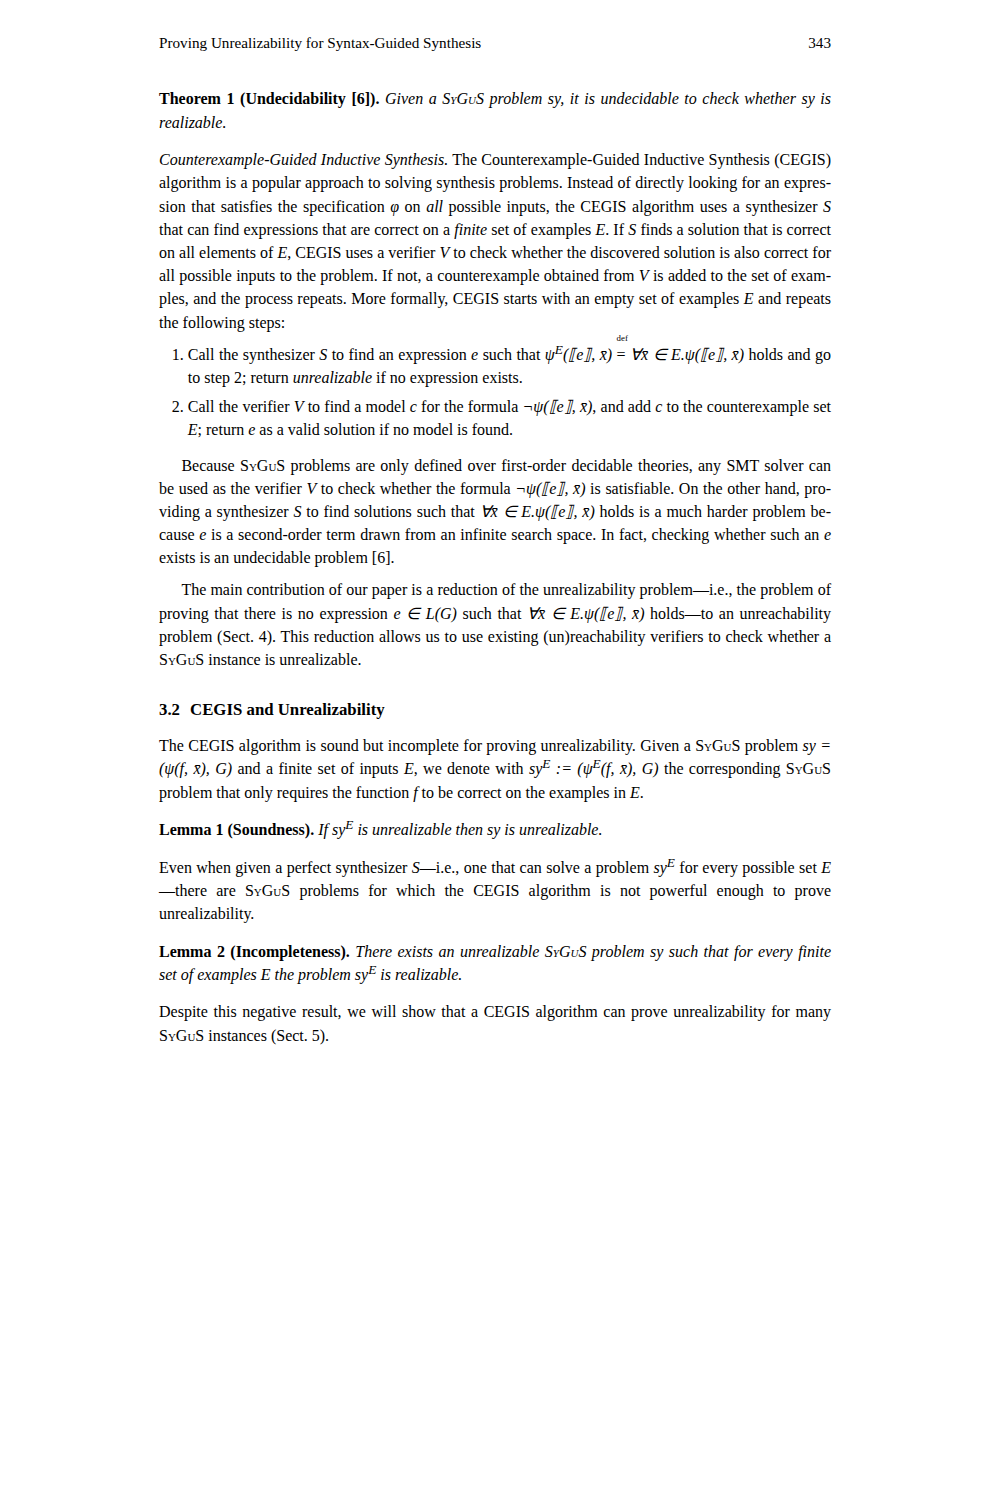Proving Unrealizability for Syntax-Guided Synthesis 343
Theorem 1 (Undecidability [6]). Given a SyGuS problem sy, it is undecidable to check whether sy is realizable.
Counterexample-Guided Inductive Synthesis. The Counterexample-Guided Inductive Synthesis (CEGIS) algorithm is a popular approach to solving synthesis problems. Instead of directly looking for an expression that satisfies the specification φ on all possible inputs, the CEGIS algorithm uses a synthesizer S that can find expressions that are correct on a finite set of examples E. If S finds a solution that is correct on all elements of E, CEGIS uses a verifier V to check whether the discovered solution is also correct for all possible inputs to the problem. If not, a counterexample obtained from V is added to the set of examples, and the process repeats. More formally, CEGIS starts with an empty set of examples E and repeats the following steps:
Call the synthesizer S to find an expression e such that ψE(⟦e⟧, x̄) def= ∀x̄ ∈ E.ψ(⟦e⟧, x̄) holds and go to step 2; return unrealizable if no expression exists.
Call the verifier V to find a model c for the formula ¬ψ(⟦e⟧, x̄), and add c to the counterexample set E; return e as a valid solution if no model is found.
Because SyGuS problems are only defined over first-order decidable theories, any SMT solver can be used as the verifier V to check whether the formula ¬ψ(⟦e⟧, x̄) is satisfiable. On the other hand, providing a synthesizer S to find solutions such that ∀x̄ ∈ E.ψ(⟦e⟧, x̄) holds is a much harder problem because e is a second-order term drawn from an infinite search space. In fact, checking whether such an e exists is an undecidable problem [6].
The main contribution of our paper is a reduction of the unrealizability problem—i.e., the problem of proving that there is no expression e ∈ L(G) such that ∀x̄ ∈ E.ψ(⟦e⟧, x̄) holds—to an unreachability problem (Sect. 4). This reduction allows us to use existing (un)reachability verifiers to check whether a SyGuS instance is unrealizable.
3.2 CEGIS and Unrealizability
The CEGIS algorithm is sound but incomplete for proving unrealizability. Given a SyGuS problem sy = (ψ(f, x̄), G) and a finite set of inputs E, we denote with syE := (ψE(f, x̄), G) the corresponding SyGuS problem that only requires the function f to be correct on the examples in E.
Lemma 1 (Soundness). If syE is unrealizable then sy is unrealizable.
Even when given a perfect synthesizer S—i.e., one that can solve a problem syE for every possible set E—there are SyGuS problems for which the CEGIS algorithm is not powerful enough to prove unrealizability.
Lemma 2 (Incompleteness). There exists an unrealizable SyGuS problem sy such that for every finite set of examples E the problem syE is realizable.
Despite this negative result, we will show that a CEGIS algorithm can prove unrealizability for many SyGuS instances (Sect. 5).